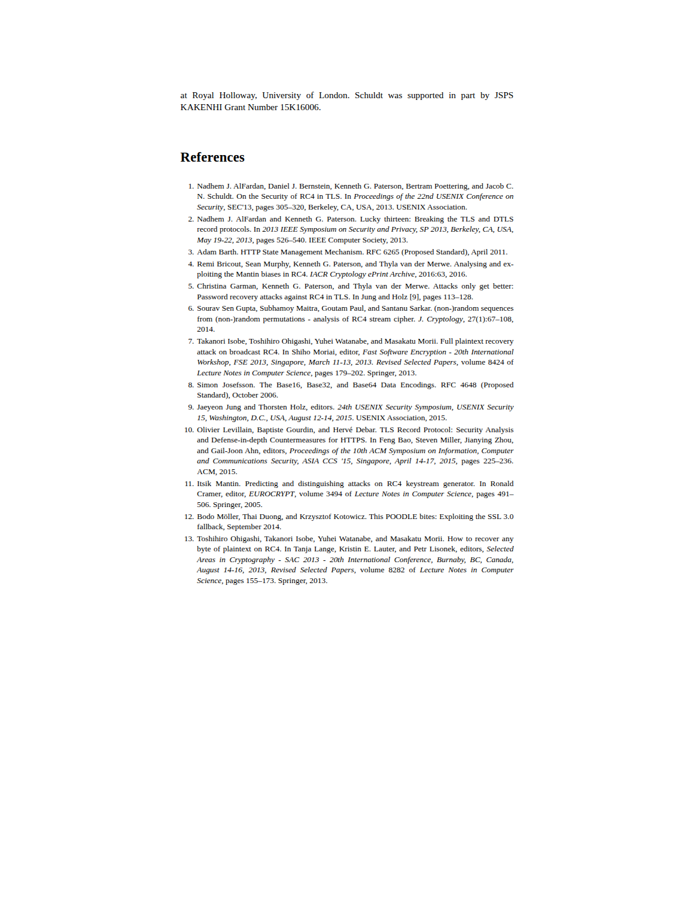at Royal Holloway, University of London. Schuldt was supported in part by JSPS KAKENHI Grant Number 15K16006.
References
Nadhem J. AlFardan, Daniel J. Bernstein, Kenneth G. Paterson, Bertram Poettering, and Jacob C. N. Schuldt. On the Security of RC4 in TLS. In Proceedings of the 22nd USENIX Conference on Security, SEC'13, pages 305–320, Berkeley, CA, USA, 2013. USENIX Association.
Nadhem J. AlFardan and Kenneth G. Paterson. Lucky thirteen: Breaking the TLS and DTLS record protocols. In 2013 IEEE Symposium on Security and Privacy, SP 2013, Berkeley, CA, USA, May 19-22, 2013, pages 526–540. IEEE Computer Society, 2013.
Adam Barth. HTTP State Management Mechanism. RFC 6265 (Proposed Standard), April 2011.
Remi Bricout, Sean Murphy, Kenneth G. Paterson, and Thyla van der Merwe. Analysing and exploiting the Mantin biases in RC4. IACR Cryptology ePrint Archive, 2016:63, 2016.
Christina Garman, Kenneth G. Paterson, and Thyla van der Merwe. Attacks only get better: Password recovery attacks against RC4 in TLS. In Jung and Holz [9], pages 113–128.
Sourav Sen Gupta, Subhamoy Maitra, Goutam Paul, and Santanu Sarkar. (non-)random sequences from (non-)random permutations - analysis of RC4 stream cipher. J. Cryptology, 27(1):67–108, 2014.
Takanori Isobe, Toshihiro Ohigashi, Yuhei Watanabe, and Masakatu Morii. Full plaintext recovery attack on broadcast RC4. In Shiho Moriai, editor, Fast Software Encryption - 20th International Workshop, FSE 2013, Singapore, March 11-13, 2013. Revised Selected Papers, volume 8424 of Lecture Notes in Computer Science, pages 179–202. Springer, 2013.
Simon Josefsson. The Base16, Base32, and Base64 Data Encodings. RFC 4648 (Proposed Standard), October 2006.
Jaeyeon Jung and Thorsten Holz, editors. 24th USENIX Security Symposium, USENIX Security 15, Washington, D.C., USA, August 12-14, 2015. USENIX Association, 2015.
Olivier Levillain, Baptiste Gourdin, and Hervé Debar. TLS Record Protocol: Security Analysis and Defense-in-depth Countermeasures for HTTPS. In Feng Bao, Steven Miller, Jianying Zhou, and Gail-Joon Ahn, editors, Proceedings of the 10th ACM Symposium on Information, Computer and Communications Security, ASIA CCS '15, Singapore, April 14-17, 2015, pages 225–236. ACM, 2015.
Itsik Mantin. Predicting and distinguishing attacks on RC4 keystream generator. In Ronald Cramer, editor, EUROCRYPT, volume 3494 of Lecture Notes in Computer Science, pages 491–506. Springer, 2005.
Bodo Möller, Thai Duong, and Krzysztof Kotowicz. This POODLE bites: Exploiting the SSL 3.0 fallback, September 2014.
Toshihiro Ohigashi, Takanori Isobe, Yuhei Watanabe, and Masakatu Morii. How to recover any byte of plaintext on RC4. In Tanja Lange, Kristin E. Lauter, and Petr Lisonek, editors, Selected Areas in Cryptography - SAC 2013 - 20th International Conference, Burnaby, BC, Canada, August 14-16, 2013, Revised Selected Papers, volume 8282 of Lecture Notes in Computer Science, pages 155–173. Springer, 2013.